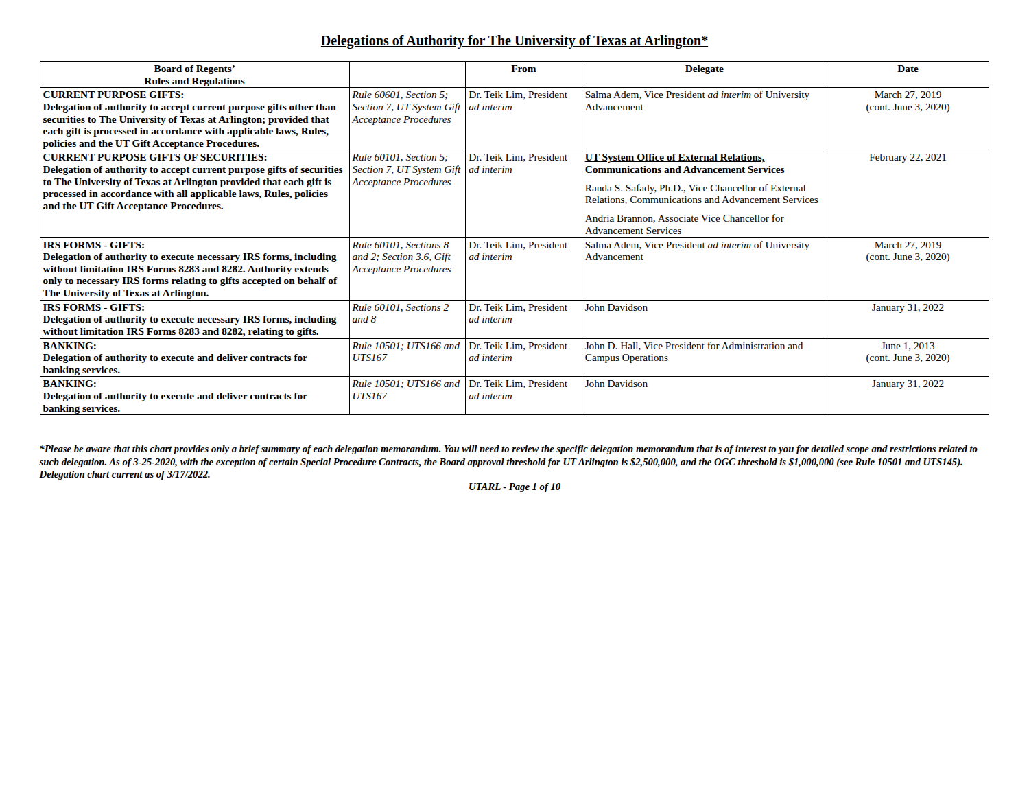Delegations of Authority for The University of Texas at Arlington*
| Board of Regents’ Rules and Regulations | | From | Delegate | Date |
| --- | --- | --- | --- | --- |
| CURRENT PURPOSE GIFTS: Delegation of authority to accept current purpose gifts other than securities to The University of Texas at Arlington; provided that each gift is processed in accordance with applicable laws, Rules, policies and the UT Gift Acceptance Procedures. | Rule 60601, Section 5; Section 7, UT System Gift Acceptance Procedures | Dr. Teik Lim, President ad interim | Salma Adem, Vice President ad interim of University Advancement | March 27, 2019 (cont. June 3, 2020) |
| CURRENT PURPOSE GIFTS OF SECURITIES: Delegation of authority to accept current purpose gifts of securities to The University of Texas at Arlington provided that each gift is processed in accordance with all applicable laws, Rules, policies and the UT Gift Acceptance Procedures. | Rule 60101, Section 5; Section 7, UT System Gift Acceptance Procedures | Dr. Teik Lim, President ad interim | UT System Office of External Relations, Communications and Advancement Services Randa S. Safady, Ph.D., Vice Chancellor of External Relations, Communications and Advancement Services Andria Brannon, Associate Vice Chancellor for Advancement Services | February 22, 2021 |
| IRS FORMS - GIFTS: Delegation of authority to execute necessary IRS forms, including without limitation IRS Forms 8283 and 8282. Authority extends only to necessary IRS forms relating to gifts accepted on behalf of The University of Texas at Arlington. | Rule 60101, Sections 8 and 2; Section 3.6, Gift Acceptance Procedures | Dr. Teik Lim, President ad interim | Salma Adem, Vice President ad interim of University Advancement | March 27, 2019 (cont. June 3, 2020) |
| IRS FORMS - GIFTS: Delegation of authority to execute necessary IRS forms, including without limitation IRS Forms 8283 and 8282, relating to gifts. | Rule 60101, Sections 2 and 8 | Dr. Teik Lim, President ad interim | John Davidson | January 31, 2022 |
| BANKING: Delegation of authority to execute and deliver contracts for banking services. | Rule 10501; UTS166 and UTS167 | Dr. Teik Lim, President ad interim | John D. Hall, Vice President for Administration and Campus Operations | June 1, 2013 (cont. June 3, 2020) |
| BANKING: Delegation of authority to execute and deliver contracts for banking services. | Rule 10501; UTS166 and UTS167 | Dr. Teik Lim, President ad interim | John Davidson | January 31, 2022 |
*Please be aware that this chart provides only a brief summary of each delegation memorandum. You will need to review the specific delegation memorandum that is of interest to you for detailed scope and restrictions related to such delegation. As of 3-25-2020, with the exception of certain Special Procedure Contracts, the Board approval threshold for UT Arlington is $2,500,000, and the OGC threshold is $1,000,000 (see Rule 10501 and UTS145). Delegation chart current as of 3/17/2022.
UTARL - Page 1 of 10